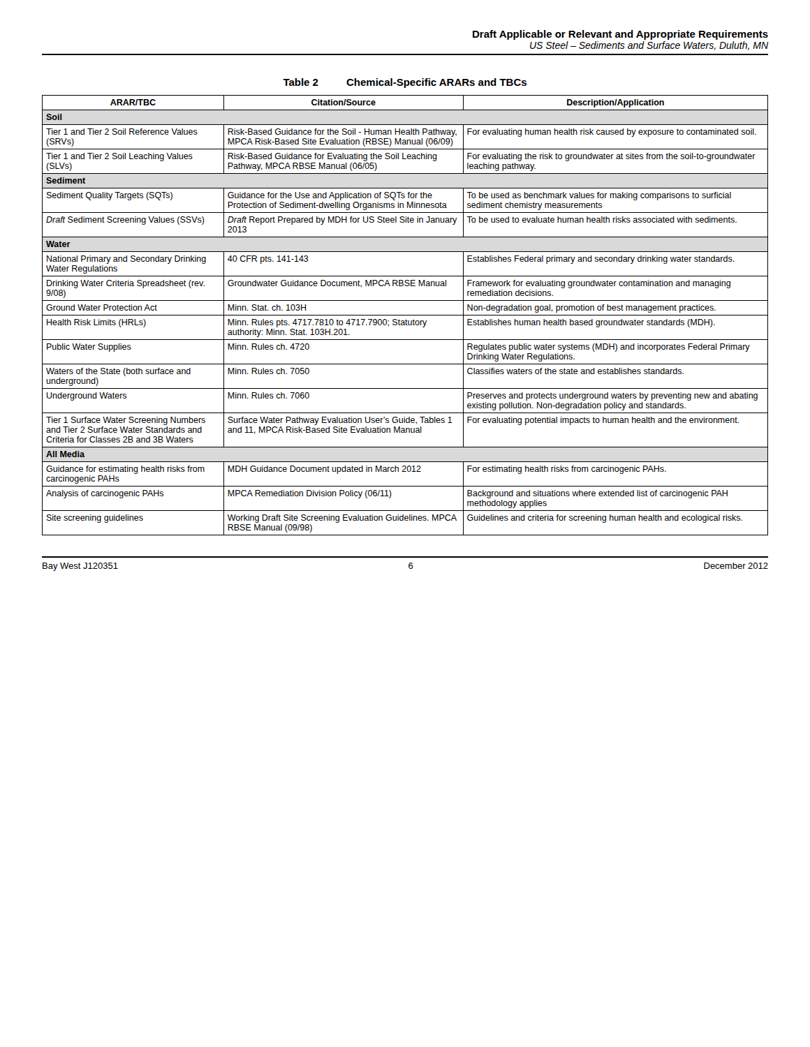Draft Applicable or Relevant and Appropriate Requirements
US Steel – Sediments and Surface Waters, Duluth, MN
Table 2 Chemical-Specific ARARs and TBCs
| ARAR/TBC | Citation/Source | Description/Application |
| --- | --- | --- |
| Soil |
| Tier 1 and Tier 2 Soil Reference Values (SRVs) | Risk-Based Guidance for the Soil - Human Health Pathway, MPCA Risk-Based Site Evaluation (RBSE) Manual (06/09) | For evaluating human health risk caused by exposure to contaminated soil. |
| Tier 1 and Tier 2 Soil Leaching Values (SLVs) | Risk-Based Guidance for Evaluating the Soil Leaching Pathway, MPCA RBSE Manual (06/05) | For evaluating the risk to groundwater at sites from the soil-to-groundwater leaching pathway. |
| Sediment |
| Sediment Quality Targets (SQTs) | Guidance for the Use and Application of SQTs for the Protection of Sediment-dwelling Organisms in Minnesota | To be used as benchmark values for making comparisons to surficial sediment chemistry measurements |
| Draft Sediment Screening Values (SSVs) | Draft Report Prepared by MDH for US Steel Site in January 2013 | To be used to evaluate human health risks associated with sediments. |
| Water |
| National Primary and Secondary Drinking Water Regulations | 40 CFR pts. 141-143 | Establishes Federal primary and secondary drinking water standards. |
| Drinking Water Criteria Spreadsheet (rev. 9/08) | Groundwater Guidance Document, MPCA RBSE Manual | Framework for evaluating groundwater contamination and managing remediation decisions. |
| Ground Water Protection Act | Minn. Stat. ch. 103H | Non-degradation goal, promotion of best management practices. |
| Health Risk Limits (HRLs) | Minn. Rules pts. 4717.7810 to 4717.7900; Statutory authority: Minn. Stat. 103H.201. | Establishes human health based groundwater standards (MDH). |
| Public Water Supplies | Minn. Rules ch. 4720 | Regulates public water systems (MDH) and incorporates Federal Primary Drinking Water Regulations. |
| Waters of the State (both surface and underground) | Minn. Rules ch. 7050 | Classifies waters of the state and establishes standards. |
| Underground Waters | Minn. Rules ch. 7060 | Preserves and protects underground waters by preventing new and abating existing pollution. Non-degradation policy and standards. |
| Tier 1 Surface Water Screening Numbers and Tier 2 Surface Water Standards and Criteria for Classes 2B and 3B Waters | Surface Water Pathway Evaluation User’s Guide, Tables 1 and 11, MPCA Risk-Based Site Evaluation Manual | For evaluating potential impacts to human health and the environment. |
| All Media |
| Guidance for estimating health risks from carcinogenic PAHs | MDH Guidance Document updated in March 2012 | For estimating health risks from carcinogenic PAHs. |
| Analysis of carcinogenic PAHs | MPCA Remediation Division Policy (06/11) | Background and situations where extended list of carcinogenic PAH methodology applies |
| Site screening guidelines | Working Draft Site Screening Evaluation Guidelines. MPCA RBSE Manual (09/98) | Guidelines and criteria for screening human health and ecological risks. |
Bay West J120351 6 December 2012